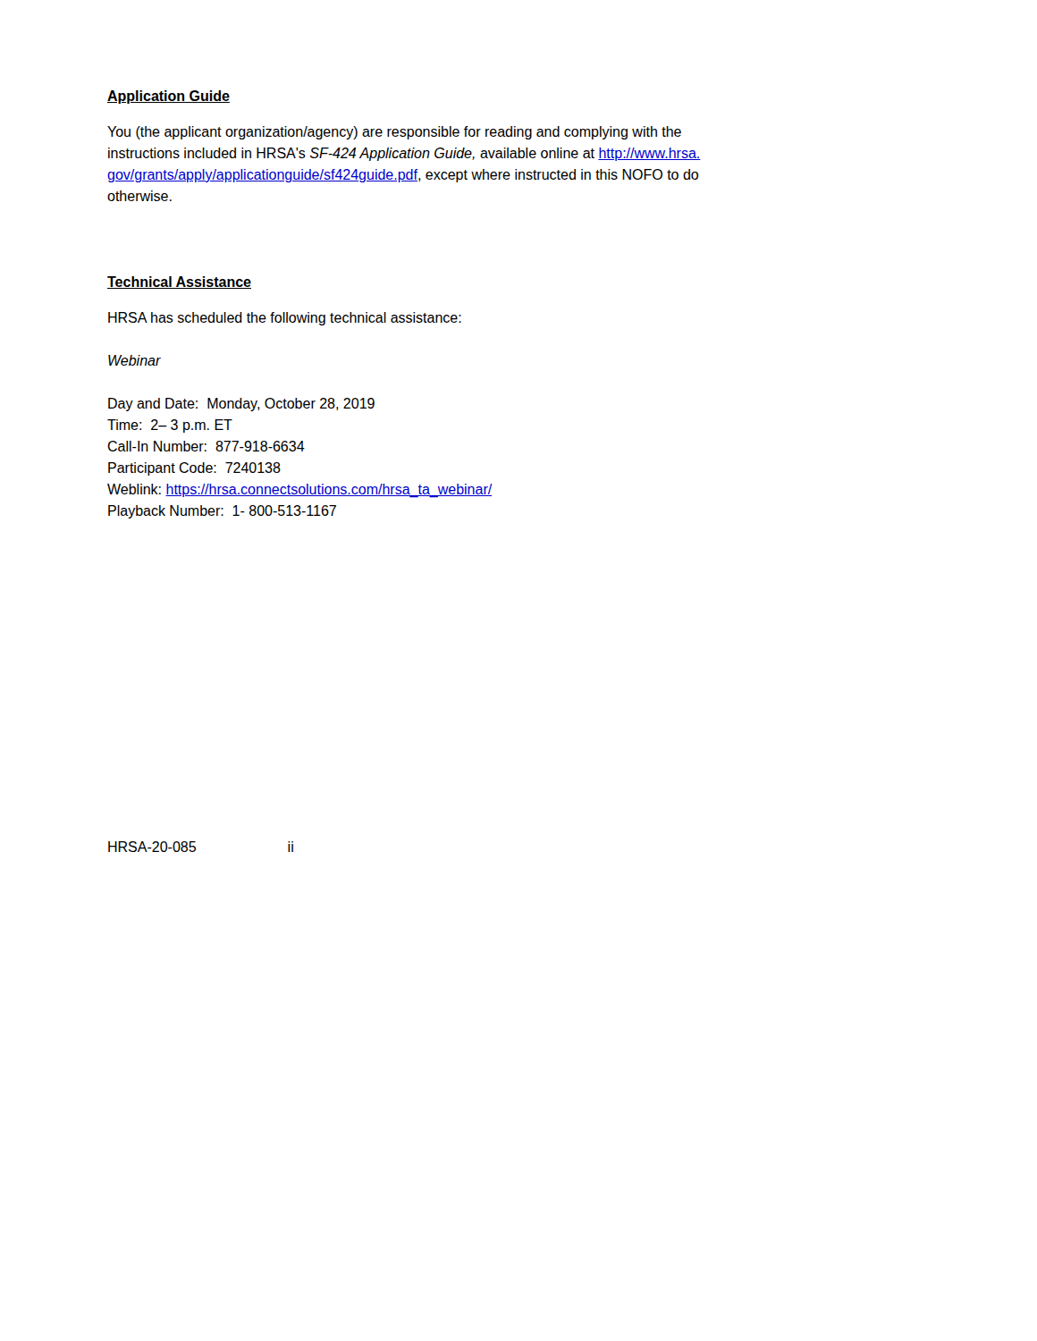Application Guide
You (the applicant organization/agency) are responsible for reading and complying with the instructions included in HRSA's SF-424 Application Guide, available online at http://www.hrsa.gov/grants/apply/applicationguide/sf424guide.pdf, except where instructed in this NOFO to do otherwise.
Technical Assistance
HRSA has scheduled the following technical assistance:
Webinar
Day and Date: Monday, October 28, 2019
Time: 2– 3 p.m. ET
Call-In Number: 877-918-6634
Participant Code: 7240138
Weblink: https://hrsa.connectsolutions.com/hrsa_ta_webinar/
Playback Number: 1- 800-513-1167
HRSA-20-085
ii